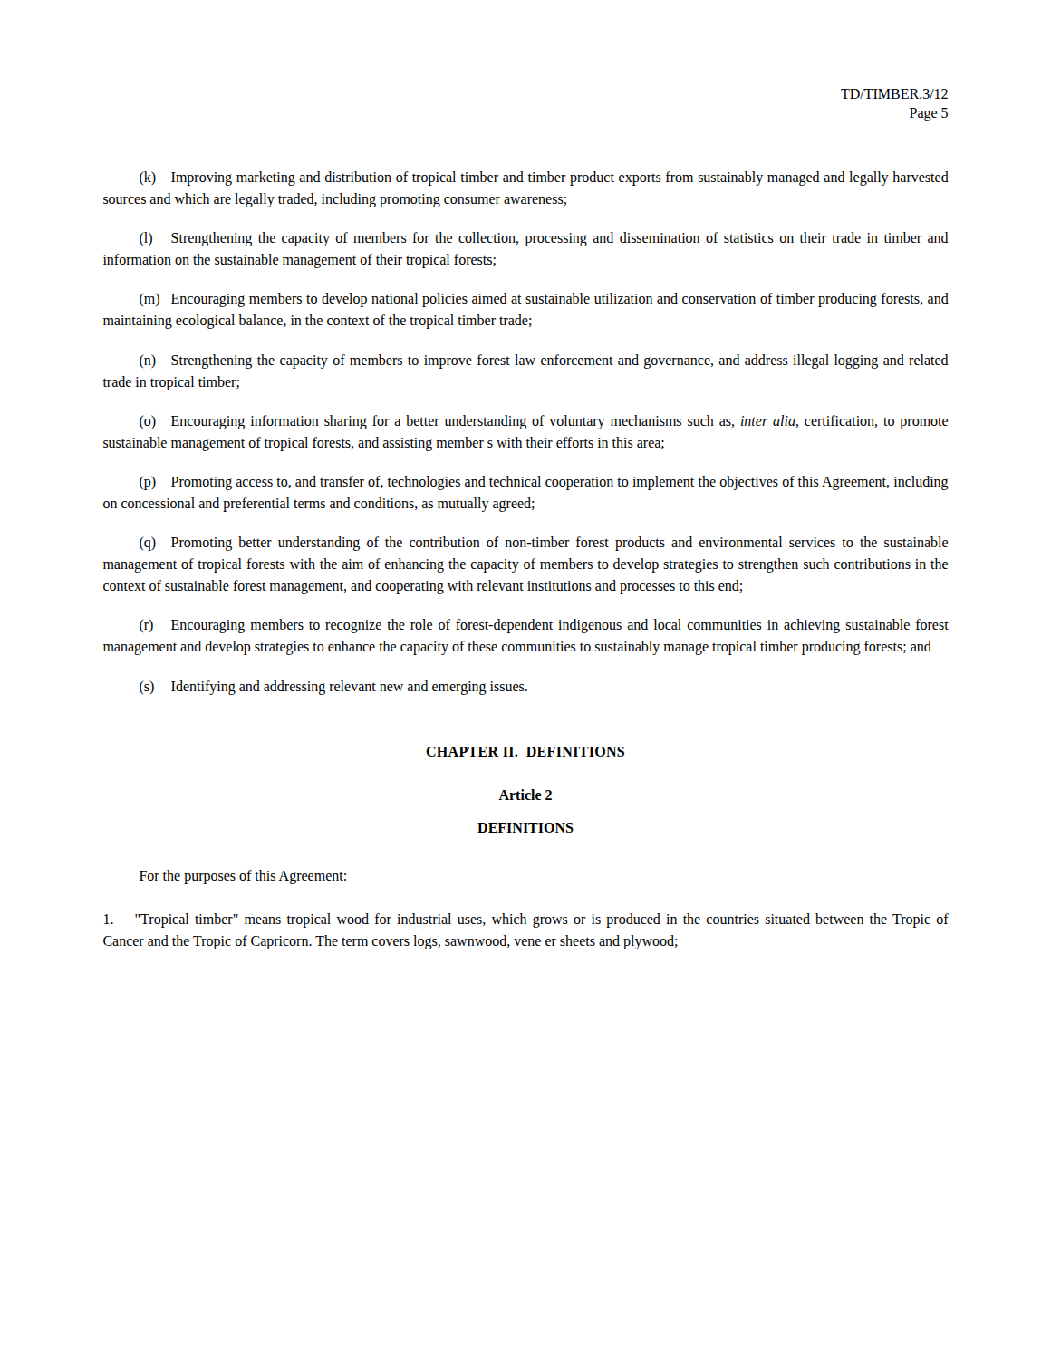TD/TIMBER.3/12
Page 5
(k) Improving marketing and distribution of tropical timber and timber product exports from sustainably managed and legally harvested sources and which are legally traded, including promoting consumer awareness;
(l) Strengthening the capacity of members for the collection, processing and dissemination of statistics on their trade in timber and information on the sustainable management of their tropical forests;
(m) Encouraging members to develop national policies aimed at sustainable utilization and conservation of timber producing forests, and maintaining ecological balance, in the context of the tropical timber trade;
(n) Strengthening the capacity of members to improve forest law enforcement and governance, and address illegal logging and related trade in tropical timber;
(o) Encouraging information sharing for a better understanding of voluntary mechanisms such as, inter alia, certification, to promote sustainable management of tropical forests, and assisting member s with their efforts in this area;
(p) Promoting access to, and transfer of, technologies and technical cooperation to implement the objectives of this Agreement, including on concessional and preferential terms and conditions, as mutually agreed;
(q) Promoting better understanding of the contribution of non-timber forest products and environmental services to the sustainable management of tropical forests with the aim of enhancing the capacity of members to develop strategies to strengthen such contributions in the context of sustainable forest management, and cooperating with relevant institutions and processes to this end;
(r) Encouraging members to recognize the role of forest-dependent indigenous and local communities in achieving sustainable forest management and develop strategies to enhance the capacity of these communities to sustainably manage tropical timber producing forests; and
(s) Identifying and addressing relevant new and emerging issues.
CHAPTER II. DEFINITIONS
Article 2
DEFINITIONS
For the purposes of this Agreement:
1."Tropical timber" means tropical wood for industrial uses, which grows or is produced in the countries situated between the Tropic of Cancer and the Tropic of Capricorn. The term covers logs, sawnwood, vene er sheets and plywood;